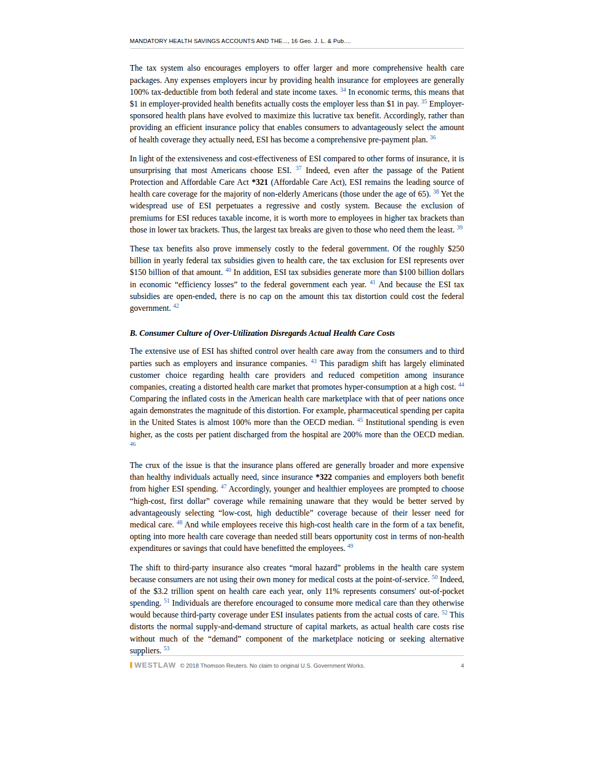MANDATORY HEALTH SAVINGS ACCOUNTS AND THE..., 16 Geo. J. L. & Pub....
The tax system also encourages employers to offer larger and more comprehensive health care packages. Any expenses employers incur by providing health insurance for employees are generally 100% tax-deductible from both federal and state income taxes. 34 In economic terms, this means that $1 in employer-provided health benefits actually costs the employer less than $1 in pay. 35 Employer-sponsored health plans have evolved to maximize this lucrative tax benefit. Accordingly, rather than providing an efficient insurance policy that enables consumers to advantageously select the amount of health coverage they actually need, ESI has become a comprehensive pre-payment plan. 36
In light of the extensiveness and cost-effectiveness of ESI compared to other forms of insurance, it is unsurprising that most Americans choose ESI. 37 Indeed, even after the passage of the Patient Protection and Affordable Care Act *321 (Affordable Care Act), ESI remains the leading source of health care coverage for the majority of non-elderly Americans (those under the age of 65). 38 Yet the widespread use of ESI perpetuates a regressive and costly system. Because the exclusion of premiums for ESI reduces taxable income, it is worth more to employees in higher tax brackets than those in lower tax brackets. Thus, the largest tax breaks are given to those who need them the least. 39
These tax benefits also prove immensely costly to the federal government. Of the roughly $250 billion in yearly federal tax subsidies given to health care, the tax exclusion for ESI represents over $150 billion of that amount. 40 In addition, ESI tax subsidies generate more than $100 billion dollars in economic “efficiency losses” to the federal government each year. 41 And because the ESI tax subsidies are open-ended, there is no cap on the amount this tax distortion could cost the federal government. 42
B. Consumer Culture of Over-Utilization Disregards Actual Health Care Costs
The extensive use of ESI has shifted control over health care away from the consumers and to third parties such as employers and insurance companies. 43 This paradigm shift has largely eliminated customer choice regarding health care providers and reduced competition among insurance companies, creating a distorted health care market that promotes hyper-consumption at a high cost. 44 Comparing the inflated costs in the American health care marketplace with that of peer nations once again demonstrates the magnitude of this distortion. For example, pharmaceutical spending per capita in the United States is almost 100% more than the OECD median. 45 Institutional spending is even higher, as the costs per patient discharged from the hospital are 200% more than the OECD median. 46
The crux of the issue is that the insurance plans offered are generally broader and more expensive than healthy individuals actually need, since insurance *322 companies and employers both benefit from higher ESI spending. 47 Accordingly, younger and healthier employees are prompted to choose “high-cost, first dollar” coverage while remaining unaware that they would be better served by advantageously selecting “low-cost, high deductible” coverage because of their lesser need for medical care. 48 And while employees receive this high-cost health care in the form of a tax benefit, opting into more health care coverage than needed still bears opportunity cost in terms of non-health expenditures or savings that could have benefitted the employees. 49
The shift to third-party insurance also creates “moral hazard” problems in the health care system because consumers are not using their own money for medical costs at the point-of-service. 50 Indeed, of the $3.2 trillion spent on health care each year, only 11% represents consumers' out-of-pocket spending. 51 Individuals are therefore encouraged to consume more medical care than they otherwise would because third-party coverage under ESI insulates patients from the actual costs of care. 52 This distorts the normal supply-and-demand structure of capital markets, as actual health care costs rise without much of the “demand” component of the marketplace noticing or seeking alternative suppliers. 53
WESTLAW © 2018 Thomson Reuters. No claim to original U.S. Government Works.
4